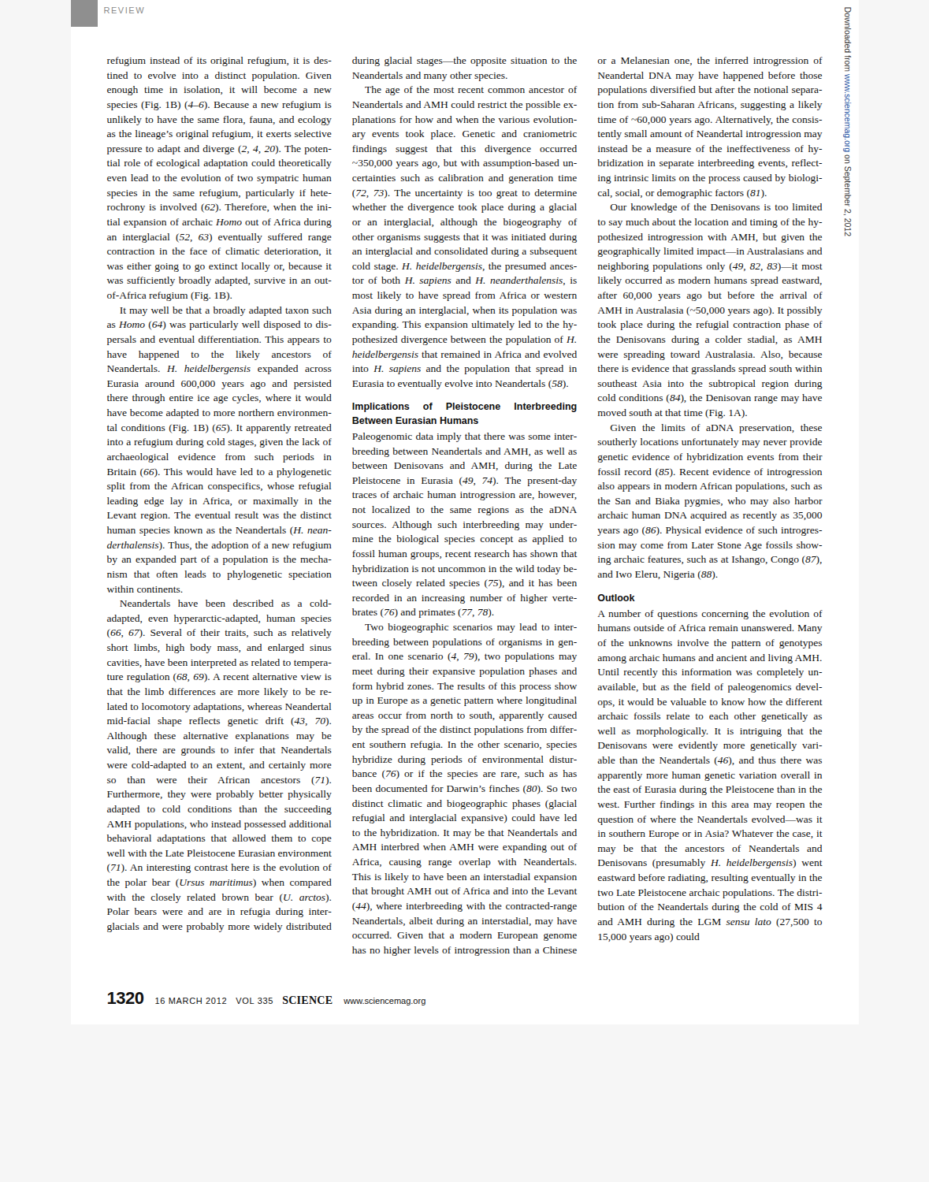Review
Downloaded from www.sciencemag.org on September 2, 2012
refugium instead of its original refugium, it is destined to evolve into a distinct population. Given enough time in isolation, it will become a new species (Fig. 1B) (4–6). Because a new refugium is unlikely to have the same flora, fauna, and ecology as the lineage’s original refugium, it exerts selective pressure to adapt and diverge (2, 4, 20). The potential role of ecological adaptation could theoretically even lead to the evolution of two sympatric human species in the same refugium, particularly if heterochrony is involved (62). Therefore, when the initial expansion of archaic Homo out of Africa during an interglacial (52, 63) eventually suffered range contraction in the face of climatic deterioration, it was either going to go extinct locally or, because it was sufficiently broadly adapted, survive in an out-of-Africa refugium (Fig. 1B).
It may well be that a broadly adapted taxon such as Homo (64) was particularly well disposed to dispersals and eventual differentiation. This appears to have happened to the likely ancestors of Neandertals. H. heidelbergensis expanded across Eurasia around 600,000 years ago and persisted there through entire ice age cycles, where it would have become adapted to more northern environmental conditions (Fig. 1B) (65). It apparently retreated into a refugium during cold stages, given the lack of archaeological evidence from such periods in Britain (66). This would have led to a phylogenetic split from the African conspecifics, whose refugial leading edge lay in Africa, or maximally in the Levant region. The eventual result was the distinct human species known as the Neandertals (H. neanderthalensis). Thus, the adoption of a new refugium by an expanded part of a population is the mechanism that often leads to phylogenetic speciation within continents.
Neandertals have been described as a cold-adapted, even hyperarctic-adapted, human species (66, 67). Several of their traits, such as relatively short limbs, high body mass, and enlarged sinus cavities, have been interpreted as related to temperature regulation (68, 69). A recent alternative view is that the limb differences are more likely to be related to locomotory adaptations, whereas Neandertal mid-facial shape reflects genetic drift (43, 70). Although these alternative explanations may be valid, there are grounds to infer that Neandertals were cold-adapted to an extent, and certainly more so than were their African ancestors (71). Furthermore, they were probably better physically adapted to cold conditions than the succeeding AMH populations, who instead possessed additional behavioral adaptations that allowed them to cope well with the Late Pleistocene Eurasian environment (71). An interesting contrast here is the evolution of the polar bear (Ursus maritimus) when compared with the closely related brown bear (U. arctos). Polar bears were and are in refugia during interglacials and were probably more widely distributed during glacial stages—the opposite situation to the Neandertals and many other species.
The age of the most recent common ancestor of Neandertals and AMH could restrict the possible explanations for how and when the various evolutionary events took place. Genetic and craniometric findings suggest that this divergence occurred ~350,000 years ago, but with assumption-based uncertainties such as calibration and generation time (72, 73). The uncertainty is too great to determine whether the divergence took place during a glacial or an interglacial, although the biogeography of other organisms suggests that it was initiated during an interglacial and consolidated during a subsequent cold stage. H. heidelbergensis, the presumed ancestor of both H. sapiens and H. neanderthalensis, is most likely to have spread from Africa or western Asia during an interglacial, when its population was expanding. This expansion ultimately led to the hypothesized divergence between the population of H. heidelbergensis that remained in Africa and evolved into H. sapiens and the population that spread in Eurasia to eventually evolve into Neandertals (58).
Implications of Pleistocene Interbreeding Between Eurasian Humans
Paleogenomic data imply that there was some interbreeding between Neandertals and AMH, as well as between Denisovans and AMH, during the Late Pleistocene in Eurasia (49, 74). The present-day traces of archaic human introgression are, however, not localized to the same regions as the aDNA sources. Although such interbreeding may undermine the biological species concept as applied to fossil human groups, recent research has shown that hybridization is not uncommon in the wild today between closely related species (75), and it has been recorded in an increasing number of higher vertebrates (76) and primates (77, 78).
Two biogeographic scenarios may lead to interbreeding between populations of organisms in general. In one scenario (4, 79), two populations may meet during their expansive population phases and form hybrid zones. The results of this process show up in Europe as a genetic pattern where longitudinal areas occur from north to south, apparently caused by the spread of the distinct populations from different southern refugia. In the other scenario, species hybridize during periods of environmental disturbance (76) or if the species are rare, such as has been documented for Darwin’s finches (80). So two distinct climatic and biogeographic phases (glacial refugial and interglacial expansive) could have led to the hybridization. It may be that Neandertals and AMH interbred when AMH were expanding out of Africa, causing range overlap with Neandertals. This is likely to have been an interstadial expansion that brought AMH out of Africa and into the Levant (44), where interbreeding with the contracted-range Neandertals, albeit during an interstadial, may have occurred. Given that a modern European genome has no higher levels of introgression than a Chinese or a Melanesian one, the inferred introgression of Neandertal DNA may have happened before those populations diversified but after the notional separation from sub-Saharan Africans, suggesting a likely time of ~60,000 years ago. Alternatively, the consistently small amount of Neandertal introgression may instead be a measure of the ineffectiveness of hybridization in separate interbreeding events, reflecting intrinsic limits on the process caused by biological, social, or demographic factors (81).
Our knowledge of the Denisovans is too limited to say much about the location and timing of the hypothesized introgression with AMH, but given the geographically limited impact—in Australasians and neighboring populations only (49, 82, 83)—it most likely occurred as modern humans spread eastward, after 60,000 years ago but before the arrival of AMH in Australasia (~50,000 years ago). It possibly took place during the refugial contraction phase of the Denisovans during a colder stadial, as AMH were spreading toward Australasia. Also, because there is evidence that grasslands spread south within southeast Asia into the subtropical region during cold conditions (84), the Denisovan range may have moved south at that time (Fig. 1A).
Given the limits of aDNA preservation, these southerly locations unfortunately may never provide genetic evidence of hybridization events from their fossil record (85). Recent evidence of introgression also appears in modern African populations, such as the San and Biaka pygmies, who may also harbor archaic human DNA acquired as recently as 35,000 years ago (86). Physical evidence of such introgression may come from Later Stone Age fossils showing archaic features, such as at Ishango, Congo (87), and Iwo Eleru, Nigeria (88).
Outlook
A number of questions concerning the evolution of humans outside of Africa remain unanswered. Many of the unknowns involve the pattern of genotypes among archaic humans and ancient and living AMH. Until recently this information was completely unavailable, but as the field of paleogenomics develops, it would be valuable to know how the different archaic fossils relate to each other genetically as well as morphologically. It is intriguing that the Denisovans were evidently more genetically variable than the Neandertals (46), and thus there was apparently more human genetic variation overall in the east of Eurasia during the Pleistocene than in the west. Further findings in this area may reopen the question of where the Neandertals evolved—was it in southern Europe or in Asia? Whatever the case, it may be that the ancestors of Neandertals and Denisovans (presumably H. heidelbergensis) went eastward before radiating, resulting eventually in the two Late Pleistocene archaic populations. The distribution of the Neandertals during the cold of MIS 4 and AMH during the LGM sensu lato (27,500 to 15,000 years ago) could
1320
16 MARCH 2012 VOL 335 SCIENCE
www.sciencemag.org